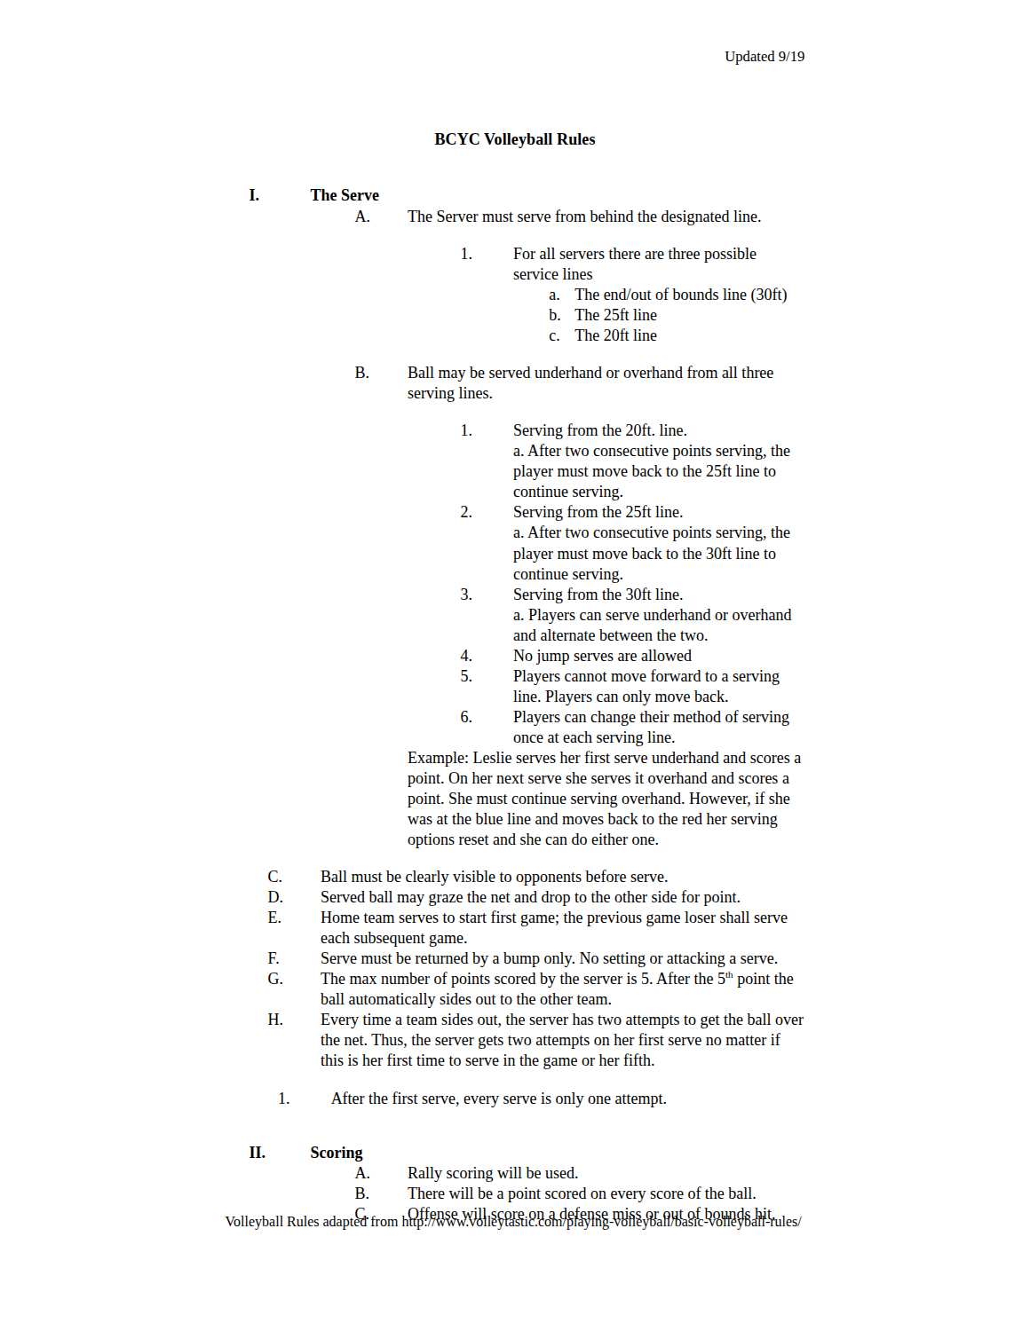Updated 9/19
BCYC Volleyball Rules
| I. | The Serve |
| | A. | The Server must serve from behind the designated line. |
| | | 1. | For all servers there are three possible service lines |
| | | | / a. / The end/out of bounds line (30ft) / / b. / The 25ft line / / c. / The 20ft line / |
| | B. | Ball may be served underhand or overhand from all three serving lines. |
| | | 1. | Serving from the 20ft. line. a. After two consecutive points serving, the player must move back to the 25ft line to continue serving. |
| | | 2. | Serving from the 25ft line. a. After two consecutive points serving, the player must move back to the 30ft line to continue serving. |
| | | 3. | Serving from the 30ft line. a. Players can serve underhand or overhand and alternate between the two. |
| | | 4. | No jump serves are allowed |
| | | 5. | Players cannot move forward to a serving line. Players can only move back. |
| | | 6. | Players can change their method of serving once at each serving line. |
| | | Example: Leslie serves her first serve underhand and scores a point. On her next serve she serves it overhand and scores a point. She must continue serving overhand. However, if she was at the blue line and moves back to the red her serving options reset and she can do either one. |
| C. | Ball must be clearly visible to opponents before serve. |
| D. | Served ball may graze the net and drop to the other side for point. |
| E. | Home team serves to start first game; the previous game loser shall serve each subsequent game. |
| F. | Serve must be returned by a bump only. No setting or attacking a serve. |
| G. | The max number of points scored by the server is 5. After the 5 th point the ball automatically sides out to the other team. |
| H. | Every time a team sides out, the server has two attempts to get the ball over the net. Thus, the server gets two attempts on her first serve no matter if this is her first time to serve in the game or her fifth. |
| | | 1. | After the first serve, every serve is only one attempt. |
| II. | Scoring |
| | A. | Rally scoring will be used. |
| | B. | There will be a point scored on every score of the ball. |
| | C. | Offense will score on a defense miss or out of bounds hit. |
Volleyball Rules adapted from http://www.volleytastic.com/playing-volleyball/basic-volleyball-rules/